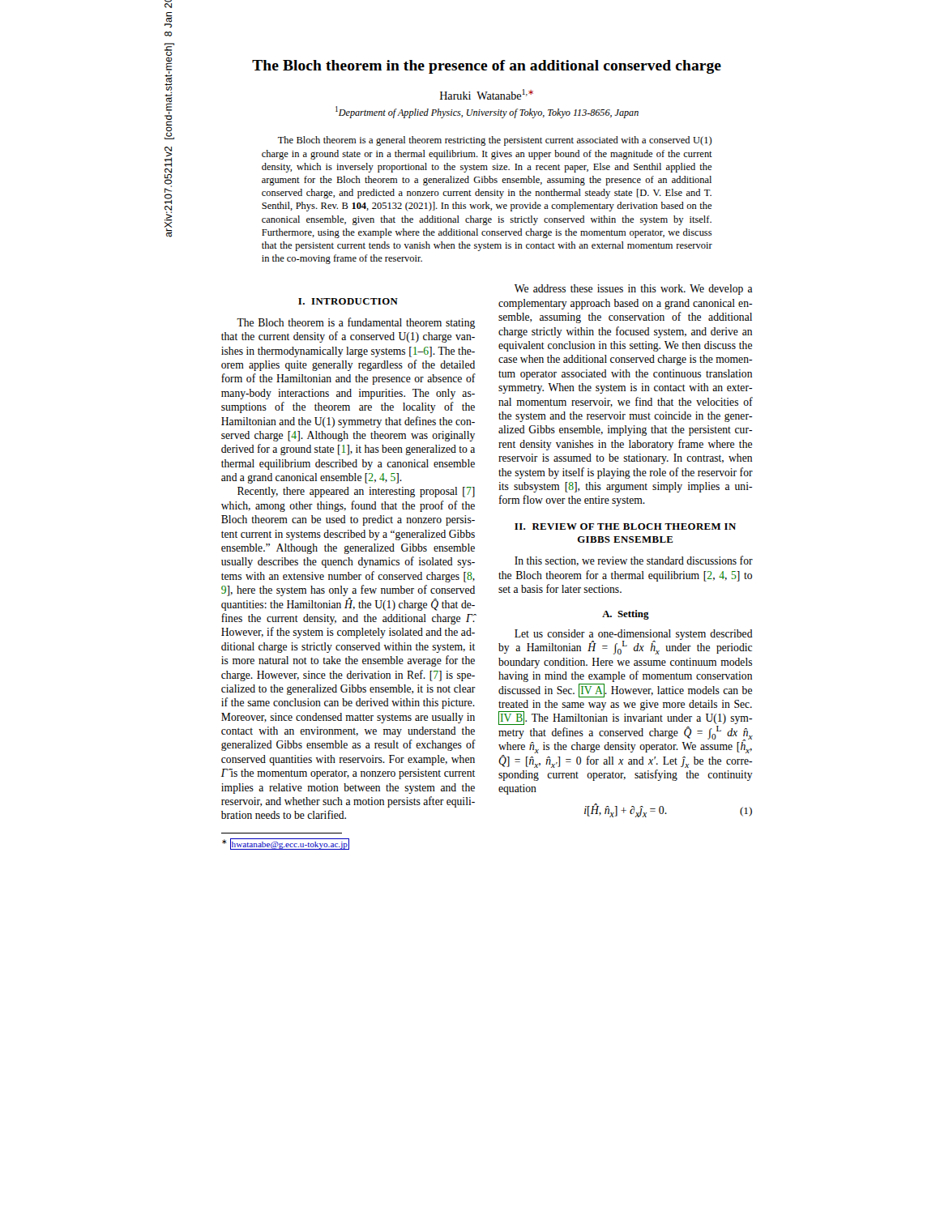arXiv:2107.05211v2 [cond-mat.stat-mech] 8 Jan 2022
The Bloch theorem in the presence of an additional conserved charge
Haruki Watanabe1,∗
1 Department of Applied Physics, University of Tokyo, Tokyo 113-8656, Japan
The Bloch theorem is a general theorem restricting the persistent current associated with a conserved U(1) charge in a ground state or in a thermal equilibrium. It gives an upper bound of the magnitude of the current density, which is inversely proportional to the system size. In a recent paper, Else and Senthil applied the argument for the Bloch theorem to a generalized Gibbs ensemble, assuming the presence of an additional conserved charge, and predicted a nonzero current density in the nonthermal steady state [D. V. Else and T. Senthil, Phys. Rev. B 104, 205132 (2021)]. In this work, we provide a complementary derivation based on the canonical ensemble, given that the additional charge is strictly conserved within the system by itself. Furthermore, using the example where the additional conserved charge is the momentum operator, we discuss that the persistent current tends to vanish when the system is in contact with an external momentum reservoir in the co-moving frame of the reservoir.
I. Introduction
The Bloch theorem is a fundamental theorem stating that the current density of a conserved U(1) charge vanishes in thermodynamically large systems [1–6]. The theorem applies quite generally regardless of the detailed form of the Hamiltonian and the presence or absence of many-body interactions and impurities. The only assumptions of the theorem are the locality of the Hamiltonian and the U(1) symmetry that defines the conserved charge [4]. Although the theorem was originally derived for a ground state [1], it has been generalized to a thermal equilibrium described by a canonical ensemble and a grand canonical ensemble [2, 4, 5].
Recently, there appeared an interesting proposal [7] which, among other things, found that the proof of the Bloch theorem can be used to predict a nonzero persistent current in systems described by a “generalized Gibbs ensemble.” Although the generalized Gibbs ensemble usually describes the quench dynamics of isolated systems with an extensive number of conserved charges [8, 9], here the system has only a few number of conserved quantities: the Hamiltonian Ĥ, the U(1) charge Q̂ that defines the current density, and the additional charge Γ̂. However, if the system is completely isolated and the additional charge is strictly conserved within the system, it is more natural not to take the ensemble average for the charge. However, since the derivation in Ref. [7] is specialized to the generalized Gibbs ensemble, it is not clear if the same conclusion can be derived within this picture. Moreover, since condensed matter systems are usually in contact with an environment, we may understand the generalized Gibbs ensemble as a result of exchanges of conserved quantities with reservoirs. For example, when Γ̂ is the momentum operator, a nonzero persistent current implies a relative motion between the system and the reservoir, and whether such a motion persists after equilibration needs to be clarified.
We address these issues in this work. We develop a complementary approach based on a grand canonical ensemble, assuming the conservation of the additional charge strictly within the focused system, and derive an equivalent conclusion in this setting. We then discuss the case when the additional conserved charge is the momentum operator associated with the continuous translation symmetry. When the system is in contact with an external momentum reservoir, we find that the velocities of the system and the reservoir must coincide in the generalized Gibbs ensemble, implying that the persistent current density vanishes in the laboratory frame where the reservoir is assumed to be stationary. In contrast, when the system by itself is playing the role of the reservoir for its subsystem [8], this argument simply implies a uniform flow over the entire system.
II. Review of the Bloch theorem in Gibbs ensemble
In this section, we review the standard discussions for the Bloch theorem for a thermal equilibrium [2, 4, 5] to set a basis for later sections.
A. Setting
Let us consider a one-dimensional system described by a Hamiltonian Ĥ = ∫0L dx ĥx under the periodic boundary condition. Here we assume continuum models having in mind the example of momentum conservation discussed in Sec. IV A. However, lattice models can be treated in the same way as we give more details in Sec. IV B. The Hamiltonian is invariant under a U(1) symmetry that defines a conserved charge Q̂ = ∫0L dx n̂x where n̂x is the charge density operator. We assume [ĥx, Q̂] = [n̂x, n̂x′] = 0 for all x and x′. Let ĵx be the corresponding current operator, satisfying the continuity equation
i[Ĥ, n̂x] + ∂xĵx = 0. (1)
∗ hwatanabe@g.ecc.u-tokyo.ac.jp